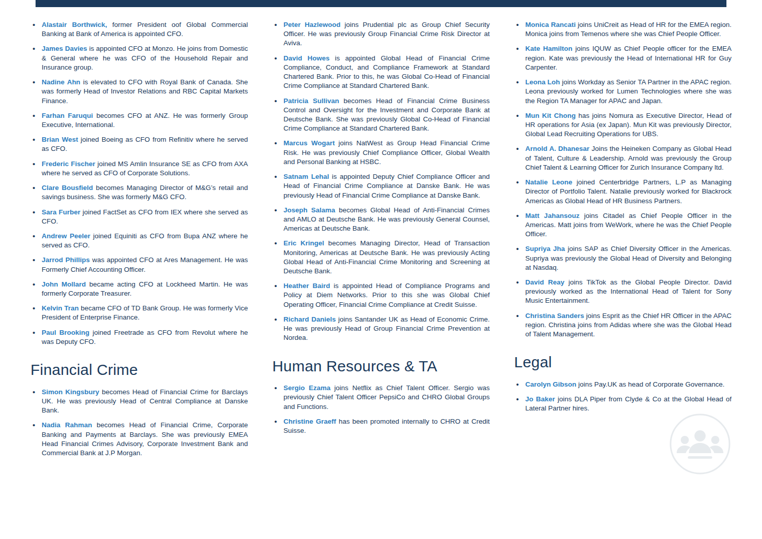Alastair Borthwick, former President oof Global Commercial Banking at Bank of America is appointed CFO.
James Davies is appointed CFO at Monzo. He joins from Domestic & General where he was CFO of the Household Repair and Insurance group.
Nadine Ahn is elevated to CFO with Royal Bank of Canada. She was formerly Head of Investor Relations and RBC Capital Markets Finance.
Farhan Faruqui becomes CFO at ANZ. He was formerly Group Executive, International.
Brian West joined Boeing as CFO from Refinitiv where he served as CFO.
Frederic Fischer joined MS Amlin Insurance SE as CFO from AXA where he served as CFO of Corporate Solutions.
Clare Bousfield becomes Managing Director of M&G’s retail and savings business. She was formerly M&G CFO.
Sara Furber joined FactSet as CFO from IEX where she served as CFO.
Andrew Peeler joined Equiniti as CFO from Bupa ANZ where he served as CFO.
Jarrod Phillips was appointed CFO at Ares Management. He was Formerly Chief Accounting Officer.
John Mollard became acting CFO at Lockheed Martin. He was formerly Corporate Treasurer.
Kelvin Tran became CFO of TD Bank Group. He was formerly Vice President of Enterprise Finance.
Paul Brooking joined Freetrade as CFO from Revolut where he was Deputy CFO.
Financial Crime
Simon Kingsbury becomes Head of Financial Crime for Barclays UK. He was previously Head of Central Compliance at Danske Bank.
Nadia Rahman becomes Head of Financial Crime, Corporate Banking and Payments at Barclays. She was previously EMEA Head Financial Crimes Advisory, Corporate Investment Bank and Commercial Bank at J.P Morgan.
Peter Hazlewood joins Prudential plc as Group Chief Security Officer. He was previously Group Financial Crime Risk Director at Aviva.
David Howes is appointed Global Head of Financial Crime Compliance, Conduct, and Compliance Framework at Standard Chartered Bank. Prior to this, he was Global Co-Head of Financial Crime Compliance at Standard Chartered Bank.
Patricia Sullivan becomes Head of Financial Crime Business Control and Oversight for the Investment and Corporate Bank at Deutsche Bank. She was previously Global Co-Head of Financial Crime Compliance at Standard Chartered Bank.
Marcus Wogart joins NatWest as Group Head Financial Crime Risk. He was previously Chief Compliance Officer, Global Wealth and Personal Banking at HSBC.
Satnam Lehal is appointed Deputy Chief Compliance Officer and Head of Financial Crime Compliance at Danske Bank. He was previously Head of Financial Crime Compliance at Danske Bank.
Joseph Salama becomes Global Head of Anti-Financial Crimes and AMLO at Deutsche Bank. He was previously General Counsel, Americas at Deutsche Bank.
Eric Kringel becomes Managing Director, Head of Transaction Monitoring, Americas at Deutsche Bank. He was previously Acting Global Head of Anti-Financial Crime Monitoring and Screening at Deutsche Bank.
Heather Baird is appointed Head of Compliance Programs and Policy at Diem Networks. Prior to this she was Global Chief Operating Officer, Financial Crime Compliance at Credit Suisse.
Richard Daniels joins Santander UK as Head of Economic Crime. He was previously Head of Group Financial Crime Prevention at Nordea.
Human Resources & TA
Sergio Ezama joins Netflix as Chief Talent Officer. Sergio was previously Chief Talent Officer PepsiCo and CHRO Global Groups and Functions.
Christine Graeff has been promoted internally to CHRO at Credit Suisse.
Monica Rancati joins UniCreit as Head of HR for the EMEA region. Monica joins from Temenos where she was Chief People Officer.
Kate Hamilton joins IQUW as Chief People officer for the EMEA region. Kate was previously the Head of International HR for Guy Carpenter.
Leona Loh joins Workday as Senior TA Partner in the APAC region. Leona previously worked for Lumen Technologies where she was the Region TA Manager for APAC and Japan.
Mun Kit Chong has joins Nomura as Executive Director, Head of HR operations for Asia (ex Japan). Mun Kit was previously Director, Global Lead Recruiting Operations for UBS.
Arnold A. Dhanesar Joins the Heineken Company as Global Head of Talent, Culture & Leadership. Arnold was previously the Group Chief Talent & Learning Officer for Zurich Insurance Company ltd.
Natalie Leone joined Centerbridge Partners, L.P as Managing Director of Portfolio Talent. Natalie previously worked for Blackrock Americas as Global Head of HR Business Partners.
Matt Jahansouz joins Citadel as Chief People Officer in the Americas. Matt joins from WeWork, where he was the Chief People Officer.
Supriya Jha joins SAP as Chief Diversity Officer in the Americas. Supriya was previously the Global Head of Diversity and Belonging at Nasdaq.
David Reay joins TikTok as the Global People Director. David previously worked as the International Head of Talent for Sony Music Entertainment.
Christina Sanders joins Esprit as the Chief HR Officer in the APAC region. Christina joins from Adidas where she was the Global Head of Talent Management.
Legal
Carolyn Gibson joins Pay.UK as head of Corporate Governance.
Jo Baker joins DLA Piper from Clyde & Co at the Global Head of Lateral Partner hires.